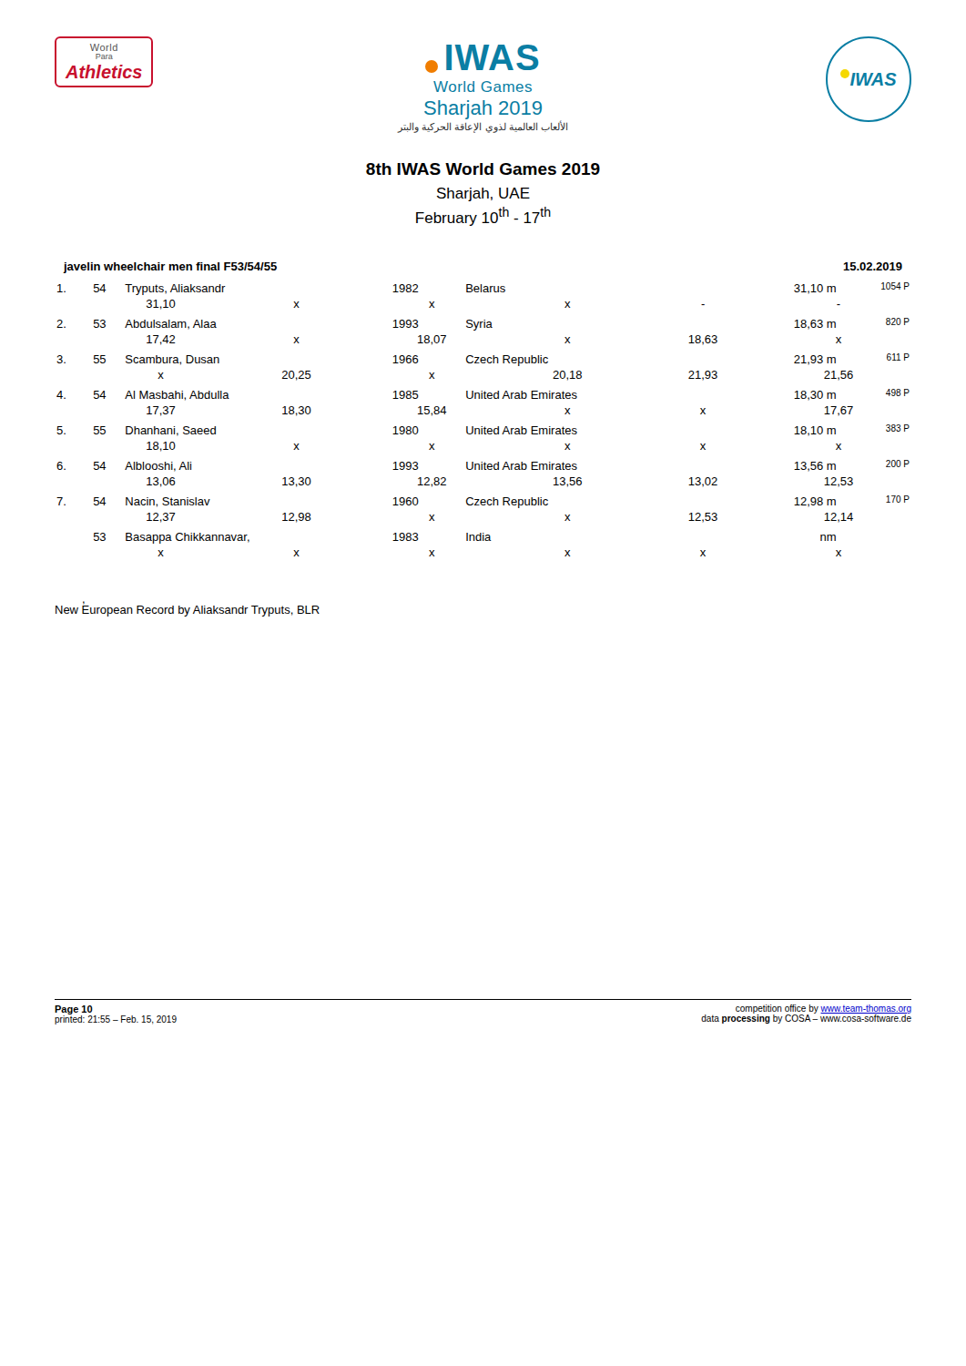World
Para
Athletics
IWAS
World Games
Sharjah 2019
الألعاب العالمية لذوي الإعاقة الحركية والبتر
IWAS
8th IWAS World Games 2019
Sharjah, UAE
February 10th - 17th
javelin wheelchair men final F53/54/55 15.02.2019
| 1. | 54 | Tryputs, Aliaksandr | 1982 | Belarus | 31,10 m | 1054 P |
| | 31,10 x x x - - |
| 2. | 53 | Abdulsalam, Alaa | 1993 | Syria | 18,63 m | 820 P |
| | 17,42 x 18,07 x 18,63 x |
| 3. | 55 | Scambura, Dusan | 1966 | Czech Republic | 21,93 m | 611 P |
| | x 20,25 x 20,18 21,93 21,56 |
| 4. | 54 | Al Masbahi, Abdulla | 1985 | United Arab Emirates | 18,30 m | 498 P |
| | 17,37 18,30 15,84 x x 17,67 |
| 5. | 55 | Dhanhani, Saeed | 1980 | United Arab Emirates | 18,10 m | 383 P |
| | 18,10 x x x x x |
| 6. | 54 | Alblooshi, Ali | 1993 | United Arab Emirates | 13,56 m | 200 P |
| | 13,06 13,30 12,82 13,56 13,02 12,53 |
| 7. | 54 | Nacin, Stanislav | 1960 | Czech Republic | 12,98 m | 170 P |
| | 12,37 12,98 x x 12,53 12,14 |
| | 53 | Basappa Chikkannavar, | 1983 | India | nm | |
| | x x x x x x |
, New European Record by Aliaksandr Tryputs, BLR
Page 10
printed: 21:55 – Feb. 15, 2019
competition office by www.team-thomas.org
data processing by COSA – www.cosa-software.de